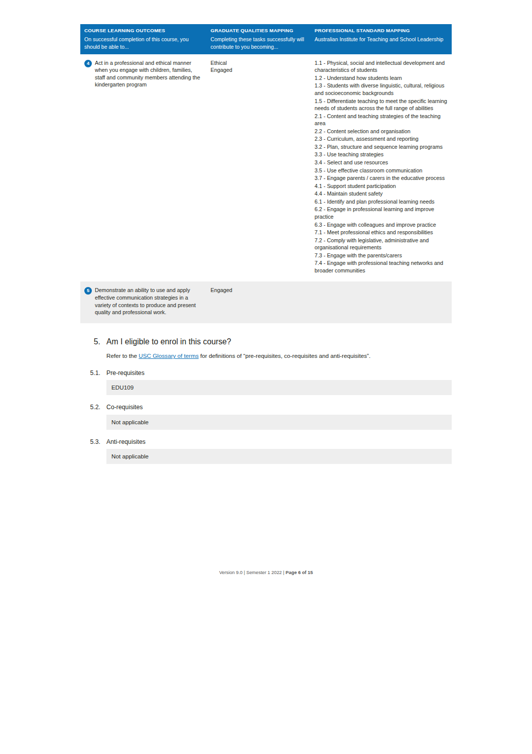| Course Learning Outcomes | Graduate Qualities Mapping | Professional Standard Mapping |
| --- | --- | --- |
| On successful completion of this course, you should be able to... | Completing these tasks successfully will contribute to you becoming... | Australian Institute for Teaching and School Leadership |
| 4 Act in a professional and ethical manner when you engage with children, families, staff and community members attending the kindergarten program | Ethical Engaged | 1.1 - Physical, social and intellectual development and characteristics of students 1.2 - Understand how students learn 1.3 - Students with diverse linguistic, cultural, religious and socioeconomic backgrounds 1.5 - Differentiate teaching to meet the specific learning needs of students across the full range of abilities 2.1 - Content and teaching strategies of the teaching area 2.2 - Content selection and organisation 2.3 - Curriculum, assessment and reporting 3.2 - Plan, structure and sequence learning programs 3.3 - Use teaching strategies 3.4 - Select and use resources 3.5 - Use effective classroom communication 3.7 - Engage parents / carers in the educative process 4.1 - Support student participation 4.4 - Maintain student safety 6.1 - Identify and plan professional learning needs 6.2 - Engage in professional learning and improve practice 6.3 - Engage with colleagues and improve practice 7.1 - Meet professional ethics and responsibilities 7.2 - Comply with legislative, administrative and organisational requirements 7.3 - Engage with the parents/carers 7.4 - Engage with professional teaching networks and broader communities |
| 5 Demonstrate an ability to use and apply effective communication strategies in a variety of contexts to produce and present quality and professional work. | Engaged | |
5. Am I eligible to enrol in this course?
Refer to the USC Glossary of terms for definitions of “pre-requisites, co-requisites and anti-requisites”.
5.1. Pre-requisites
EDU109
5.2. Co-requisites
Not applicable
5.3. Anti-requisites
Not applicable
Version 9.0 | Semester 1 2022 | Page 6 of 15